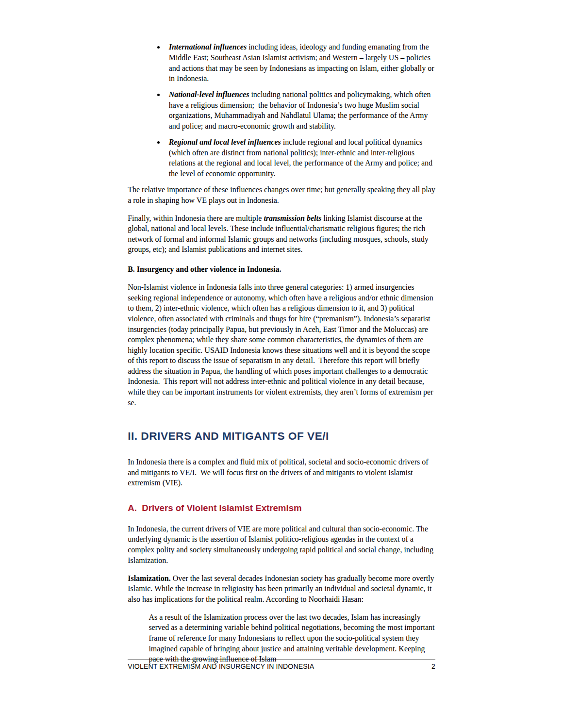International influences including ideas, ideology and funding emanating from the Middle East; Southeast Asian Islamist activism; and Western – largely US – policies and actions that may be seen by Indonesians as impacting on Islam, either globally or in Indonesia.
National-level influences including national politics and policymaking, which often have a religious dimension; the behavior of Indonesia’s two huge Muslim social organizations, Muhammadiyah and Nahdlatul Ulama; the performance of the Army and police; and macro-economic growth and stability.
Regional and local level influences include regional and local political dynamics (which often are distinct from national politics); inter-ethnic and inter-religious relations at the regional and local level, the performance of the Army and police; and the level of economic opportunity.
The relative importance of these influences changes over time; but generally speaking they all play a role in shaping how VE plays out in Indonesia.
Finally, within Indonesia there are multiple transmission belts linking Islamist discourse at the global, national and local levels. These include influential/charismatic religious figures; the rich network of formal and informal Islamic groups and networks (including mosques, schools, study groups, etc); and Islamist publications and internet sites.
B. Insurgency and other violence in Indonesia.
Non-Islamist violence in Indonesia falls into three general categories: 1) armed insurgencies seeking regional independence or autonomy, which often have a religious and/or ethnic dimension to them, 2) inter-ethnic violence, which often has a religious dimension to it, and 3) political violence, often associated with criminals and thugs for hire (“premanism”). Indonesia’s separatist insurgencies (today principally Papua, but previously in Aceh, East Timor and the Moluccas) are complex phenomena; while they share some common characteristics, the dynamics of them are highly location specific. USAID Indonesia knows these situations well and it is beyond the scope of this report to discuss the issue of separatism in any detail. Therefore this report will briefly address the situation in Papua, the handling of which poses important challenges to a democratic Indonesia. This report will not address inter-ethnic and political violence in any detail because, while they can be important instruments for violent extremists, they aren’t forms of extremism per se.
II. DRIVERS AND MITIGANTS OF VE/I
In Indonesia there is a complex and fluid mix of political, societal and socio-economic drivers of and mitigants to VE/I. We will focus first on the drivers of and mitigants to violent Islamist extremism (VIE).
A. Drivers of Violent Islamist Extremism
In Indonesia, the current drivers of VIE are more political and cultural than socio-economic. The underlying dynamic is the assertion of Islamist politico-religious agendas in the context of a complex polity and society simultaneously undergoing rapid political and social change, including Islamization.
Islamization. Over the last several decades Indonesian society has gradually become more overtly Islamic. While the increase in religiosity has been primarily an individual and societal dynamic, it also has implications for the political realm. According to Noorhaidi Hasan:
As a result of the Islamization process over the last two decades, Islam has increasingly served as a determining variable behind political negotiations, becoming the most important frame of reference for many Indonesians to reflect upon the socio-political system they imagined capable of bringing about justice and attaining veritable development. Keeping pace with the growing influence of Islam
VIOLENT EXTREMISM AND INSURGENCY IN INDONESIA 2